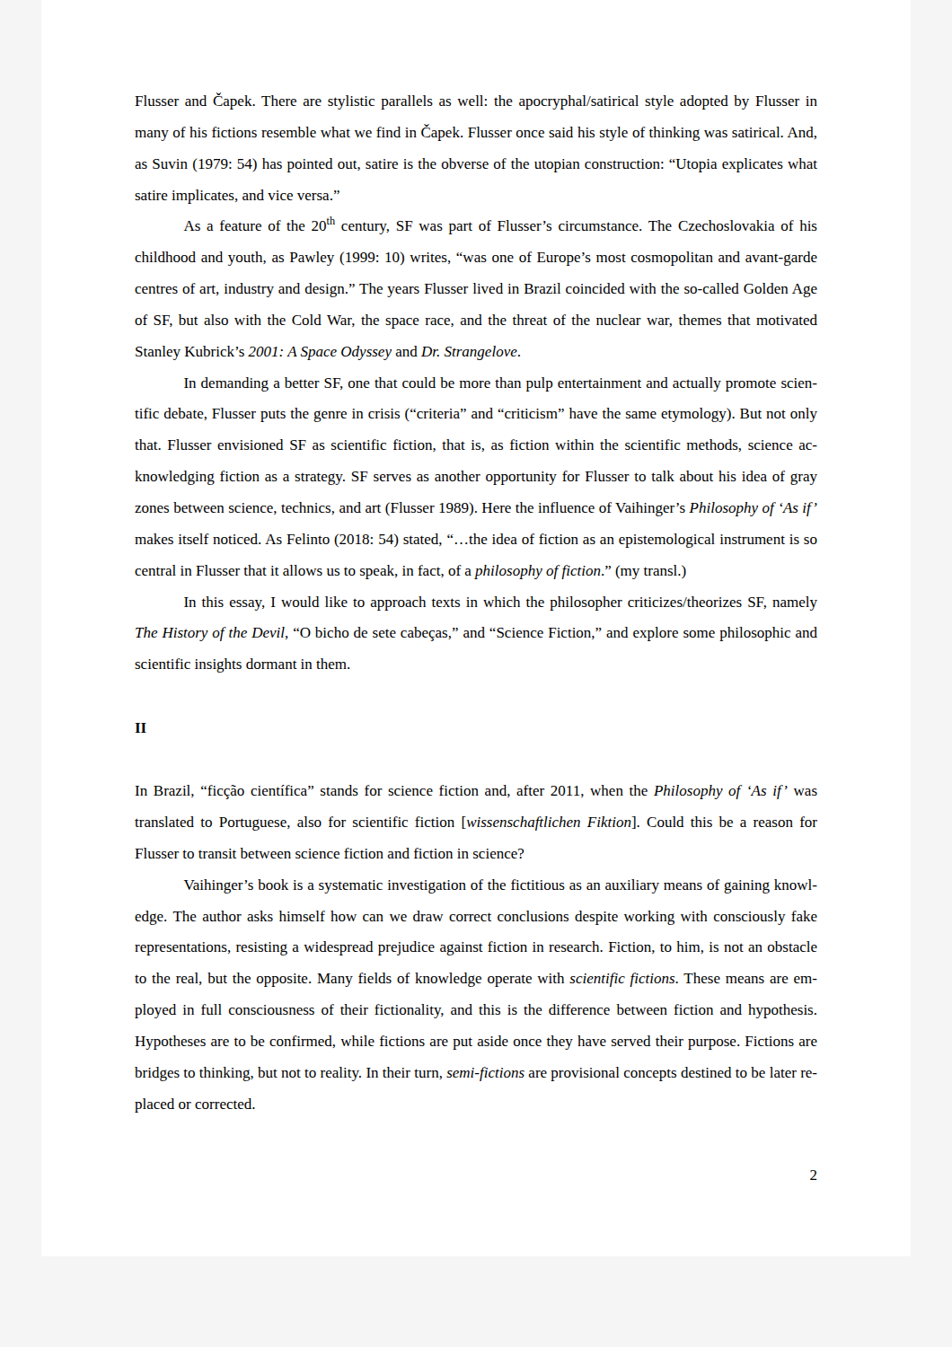Flusser and Čapek. There are stylistic parallels as well: the apocryphal/satirical style adopted by Flusser in many of his fictions resemble what we find in Čapek. Flusser once said his style of thinking was satirical. And, as Suvin (1979: 54) has pointed out, satire is the obverse of the utopian construction: “Utopia explicates what satire implicates, and vice versa.”
As a feature of the 20th century, SF was part of Flusser’s circumstance. The Czechoslovakia of his childhood and youth, as Pawley (1999: 10) writes, “was one of Europe’s most cosmopolitan and avant-garde centres of art, industry and design.” The years Flusser lived in Brazil coincided with the so-called Golden Age of SF, but also with the Cold War, the space race, and the threat of the nuclear war, themes that motivated Stanley Kubrick’s 2001: A Space Odyssey and Dr. Strangelove.
In demanding a better SF, one that could be more than pulp entertainment and actually promote scientific debate, Flusser puts the genre in crisis (“criteria” and “criticism” have the same etymology). But not only that. Flusser envisioned SF as scientific fiction, that is, as fiction within the scientific methods, science acknowledging fiction as a strategy. SF serves as another opportunity for Flusser to talk about his idea of gray zones between science, technics, and art (Flusser 1989). Here the influence of Vaihinger’s Philosophy of ‘As if’ makes itself noticed. As Felinto (2018: 54) stated, “…the idea of fiction as an epistemological instrument is so central in Flusser that it allows us to speak, in fact, of a philosophy of fiction.” (my transl.)
In this essay, I would like to approach texts in which the philosopher criticizes/theorizes SF, namely The History of the Devil, “O bicho de sete cabeças,” and “Science Fiction,” and explore some philosophic and scientific insights dormant in them.
II
In Brazil, “ficção científica” stands for science fiction and, after 2011, when the Philosophy of ‘As if’ was translated to Portuguese, also for scientific fiction [wissenschaftlichen Fiktion]. Could this be a reason for Flusser to transit between science fiction and fiction in science?
Vaihinger’s book is a systematic investigation of the fictitious as an auxiliary means of gaining knowledge. The author asks himself how can we draw correct conclusions despite working with consciously fake representations, resisting a widespread prejudice against fiction in research. Fiction, to him, is not an obstacle to the real, but the opposite. Many fields of knowledge operate with scientific fictions. These means are employed in full consciousness of their fictionality, and this is the difference between fiction and hypothesis. Hypotheses are to be confirmed, while fictions are put aside once they have served their purpose. Fictions are bridges to thinking, but not to reality. In their turn, semi-fictions are provisional concepts destined to be later replaced or corrected.
2